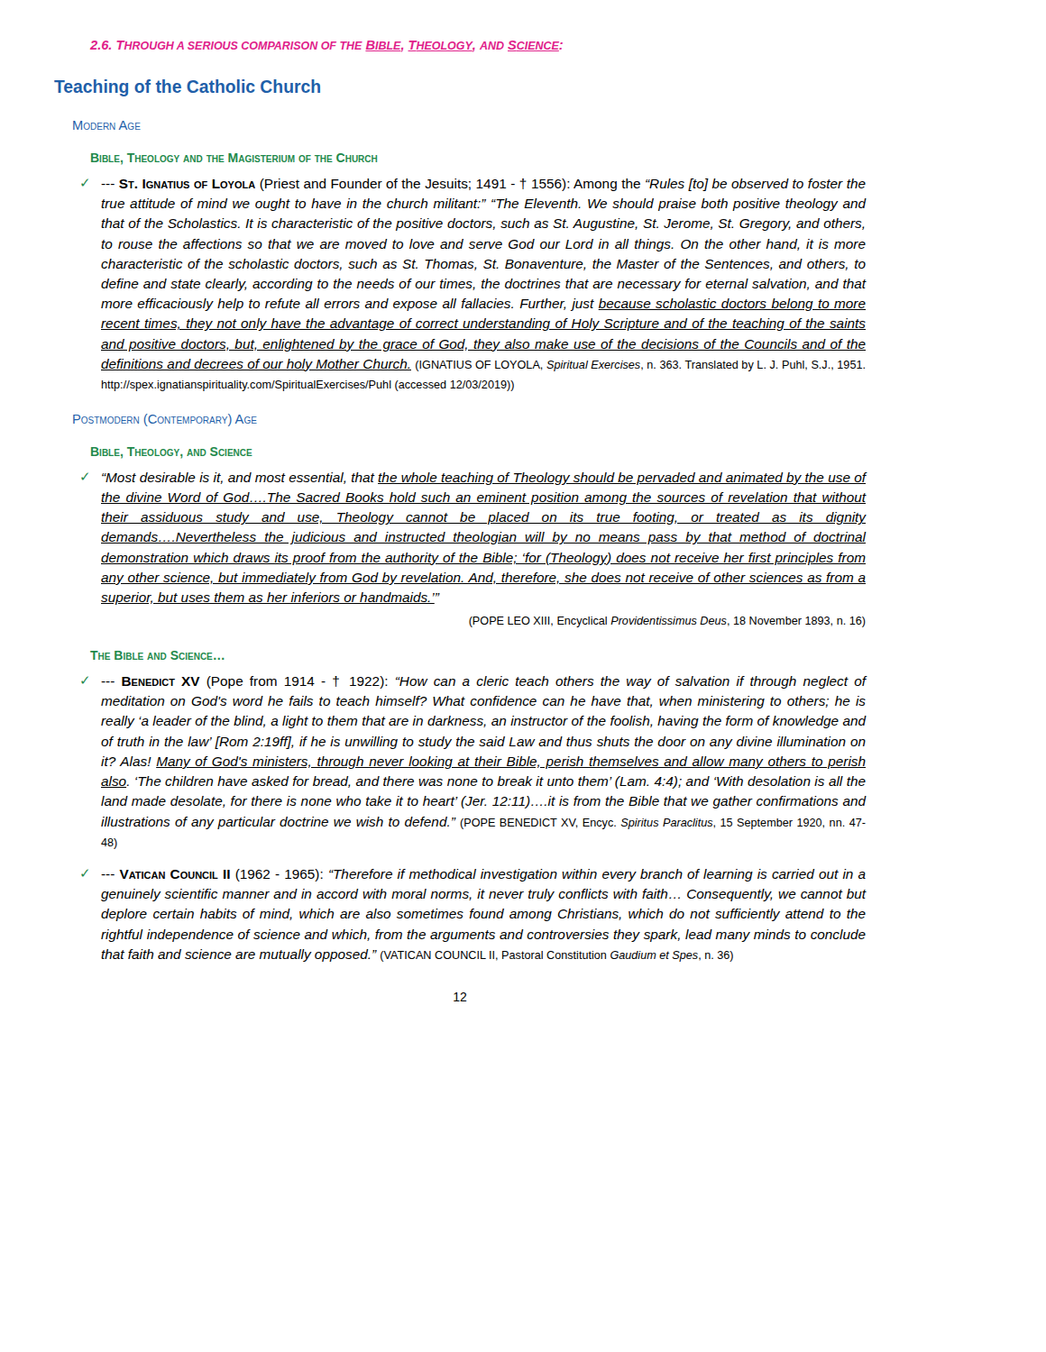2.6. THROUGH A SERIOUS COMPARISON OF THE BIBLE, THEOLOGY, AND SCIENCE:
Teaching of the Catholic Church
Modern Age
Bible, Theology and the Magisterium of the Church
--- St. Ignatius of Loyola (Priest and Founder of the Jesuits; 1491 - † 1556): Among the “Rules [to] be observed to foster the true attitude of mind we ought to have in the church militant:” “The Eleventh. We should praise both positive theology and that of the Scholastics. It is characteristic of the positive doctors, such as St. Augustine, St. Jerome, St. Gregory, and others, to rouse the affections so that we are moved to love and serve God our Lord in all things. On the other hand, it is more characteristic of the scholastic doctors, such as St. Thomas, St. Bonaventure, the Master of the Sentences, and others, to define and state clearly, according to the needs of our times, the doctrines that are necessary for eternal salvation, and that more efficaciously help to refute all errors and expose all fallacies. Further, just because scholastic doctors belong to more recent times, they not only have the advantage of correct understanding of Holy Scripture and of the teaching of the saints and positive doctors, but, enlightened by the grace of God, they also make use of the decisions of the Councils and of the definitions and decrees of our holy Mother Church. (IGNATIUS OF LOYOLA, Spiritual Exercises, n. 363. Translated by L. J. Puhl, S.J., 1951. http://spex.ignatianspirituality.com/SpiritualExercises/Puhl (accessed 12/03/2019))
Postmodern (Contemporary) Age
Bible, Theology, and Science
“Most desirable is it, and most essential, that the whole teaching of Theology should be pervaded and animated by the use of the divine Word of God….The Sacred Books hold such an eminent position among the sources of revelation that without their assiduous study and use, Theology cannot be placed on its true footing, or treated as its dignity demands….Nevertheless the judicious and instructed theologian will by no means pass by that method of doctrinal demonstration which draws its proof from the authority of the Bible; ‘for (Theology) does not receive her first principles from any other science, but immediately from God by revelation. And, therefore, she does not receive of other sciences as from a superior, but uses them as her inferiors or handmaids.’”
(POPE LEO XIII, Encyclical Providentissimus Deus, 18 November 1893, n. 16)
The Bible and Science…
--- Benedict XV (Pope from 1914 - † 1922): “How can a cleric teach others the way of salvation if through neglect of meditation on God's word he fails to teach himself? What confidence can he have that, when ministering to others; he is really ‘a leader of the blind, a light to them that are in darkness, an instructor of the foolish, having the form of knowledge and of truth in the law’ [Rom 2:19ff], if he is unwilling to study the said Law and thus shuts the door on any divine illumination on it? Alas! Many of God's ministers, through never looking at their Bible, perish themselves and allow many others to perish also. ‘The children have asked for bread, and there was none to break it unto them’ (Lam. 4:4); and ‘With desolation is all the land made desolate, for there is none who take it to heart’ (Jer. 12:11)….it is from the Bible that we gather confirmations and illustrations of any particular doctrine we wish to defend.” (POPE BENEDICT XV, Encyc. Spiritus Paraclitus, 15 September 1920, nn. 47-48)
--- Vatican Council II (1962 - 1965): “Therefore if methodical investigation within every branch of learning is carried out in a genuinely scientific manner and in accord with moral norms, it never truly conflicts with faith… Consequently, we cannot but deplore certain habits of mind, which are also sometimes found among Christians, which do not sufficiently attend to the rightful independence of science and which, from the arguments and controversies they spark, lead many minds to conclude that faith and science are mutually opposed.” (VATICAN COUNCIL II, Pastoral Constitution Gaudium et Spes, n. 36)
12